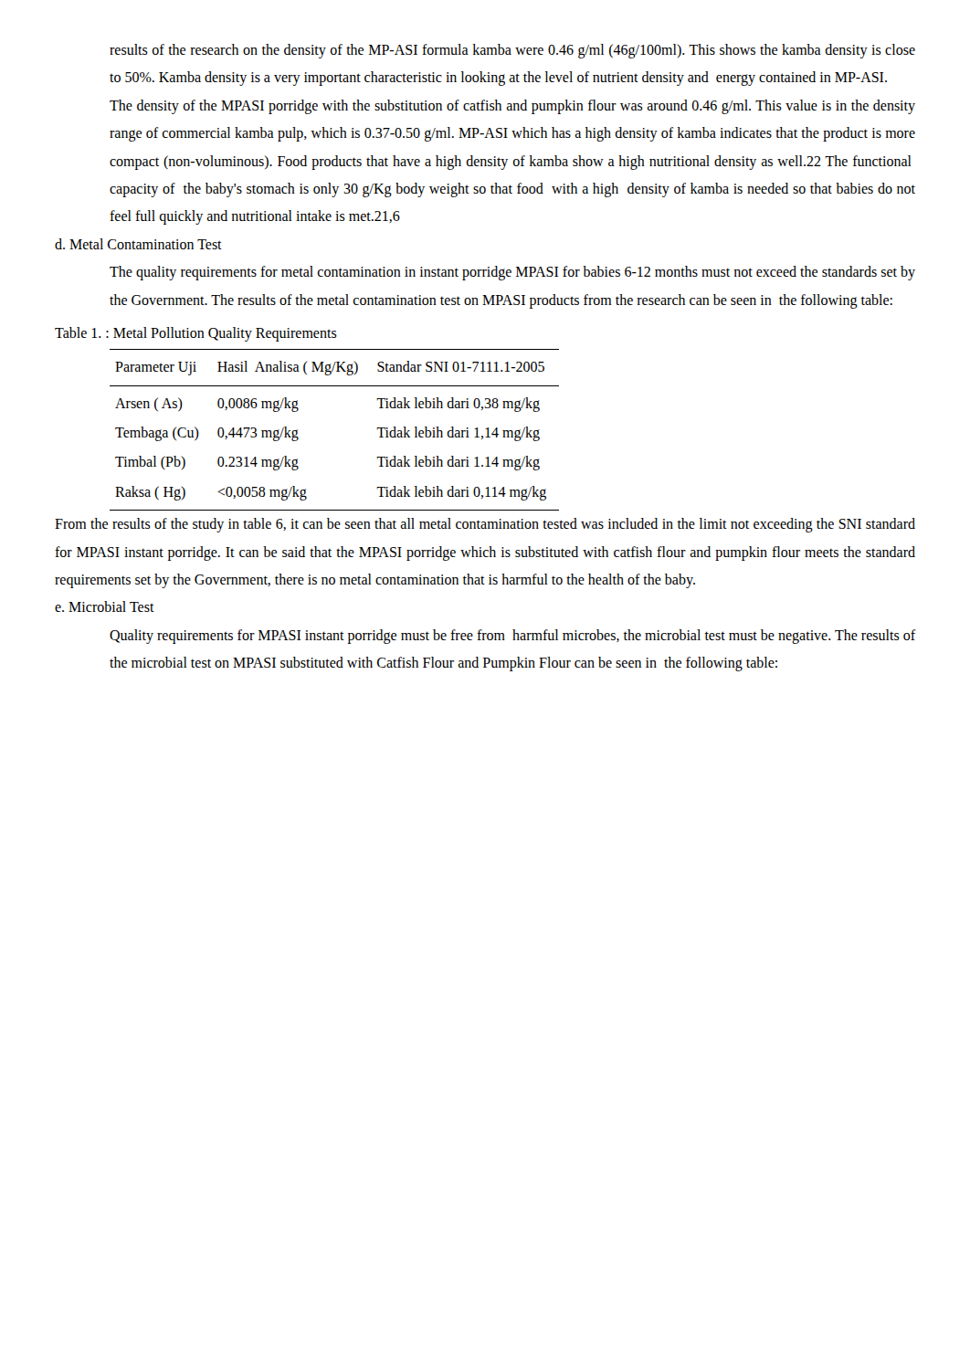results of the research on the density of the MP-ASI formula kamba were 0.46 g/ml (46g/100ml). This shows the kamba density is close to 50%. Kamba density is a very important characteristic in looking at the level of nutrient density and energy contained in MP-ASI.
The density of the MPASI porridge with the substitution of catfish and pumpkin flour was around 0.46 g/ml. This value is in the density range of commercial kamba pulp, which is 0.37-0.50 g/ml. MP-ASI which has a high density of kamba indicates that the product is more compact (non-voluminous). Food products that have a high density of kamba show a high nutritional density as well.22 The functional capacity of the baby's stomach is only 30 g/Kg body weight so that food with a high density of kamba is needed so that babies do not feel full quickly and nutritional intake is met.21,6
d. Metal Contamination Test
The quality requirements for metal contamination in instant porridge MPASI for babies 6-12 months must not exceed the standards set by the Government. The results of the metal contamination test on MPASI products from the research can be seen in the following table:
Table 1. : Metal Pollution Quality Requirements
| Parameter Uji | Hasil Analisa ( Mg/Kg) | Standar SNI 01-7111.1-2005 |
| --- | --- | --- |
| Arsen ( As) | 0,0086 mg/kg | Tidak lebih dari 0,38 mg/kg |
| Tembaga (Cu) | 0,4473 mg/kg | Tidak lebih dari 1,14 mg/kg |
| Timbal (Pb) | 0.2314 mg/kg | Tidak lebih dari 1.14 mg/kg |
| Raksa ( Hg) | <0,0058 mg/kg | Tidak lebih dari 0,114 mg/kg |
From the results of the study in table 6, it can be seen that all metal contamination tested was included in the limit not exceeding the SNI standard for MPASI instant porridge. It can be said that the MPASI porridge which is substituted with catfish flour and pumpkin flour meets the standard requirements set by the Government, there is no metal contamination that is harmful to the health of the baby.
e. Microbial Test
Quality requirements for MPASI instant porridge must be free from harmful microbes, the microbial test must be negative. The results of the microbial test on MPASI substituted with Catfish Flour and Pumpkin Flour can be seen in the following table: